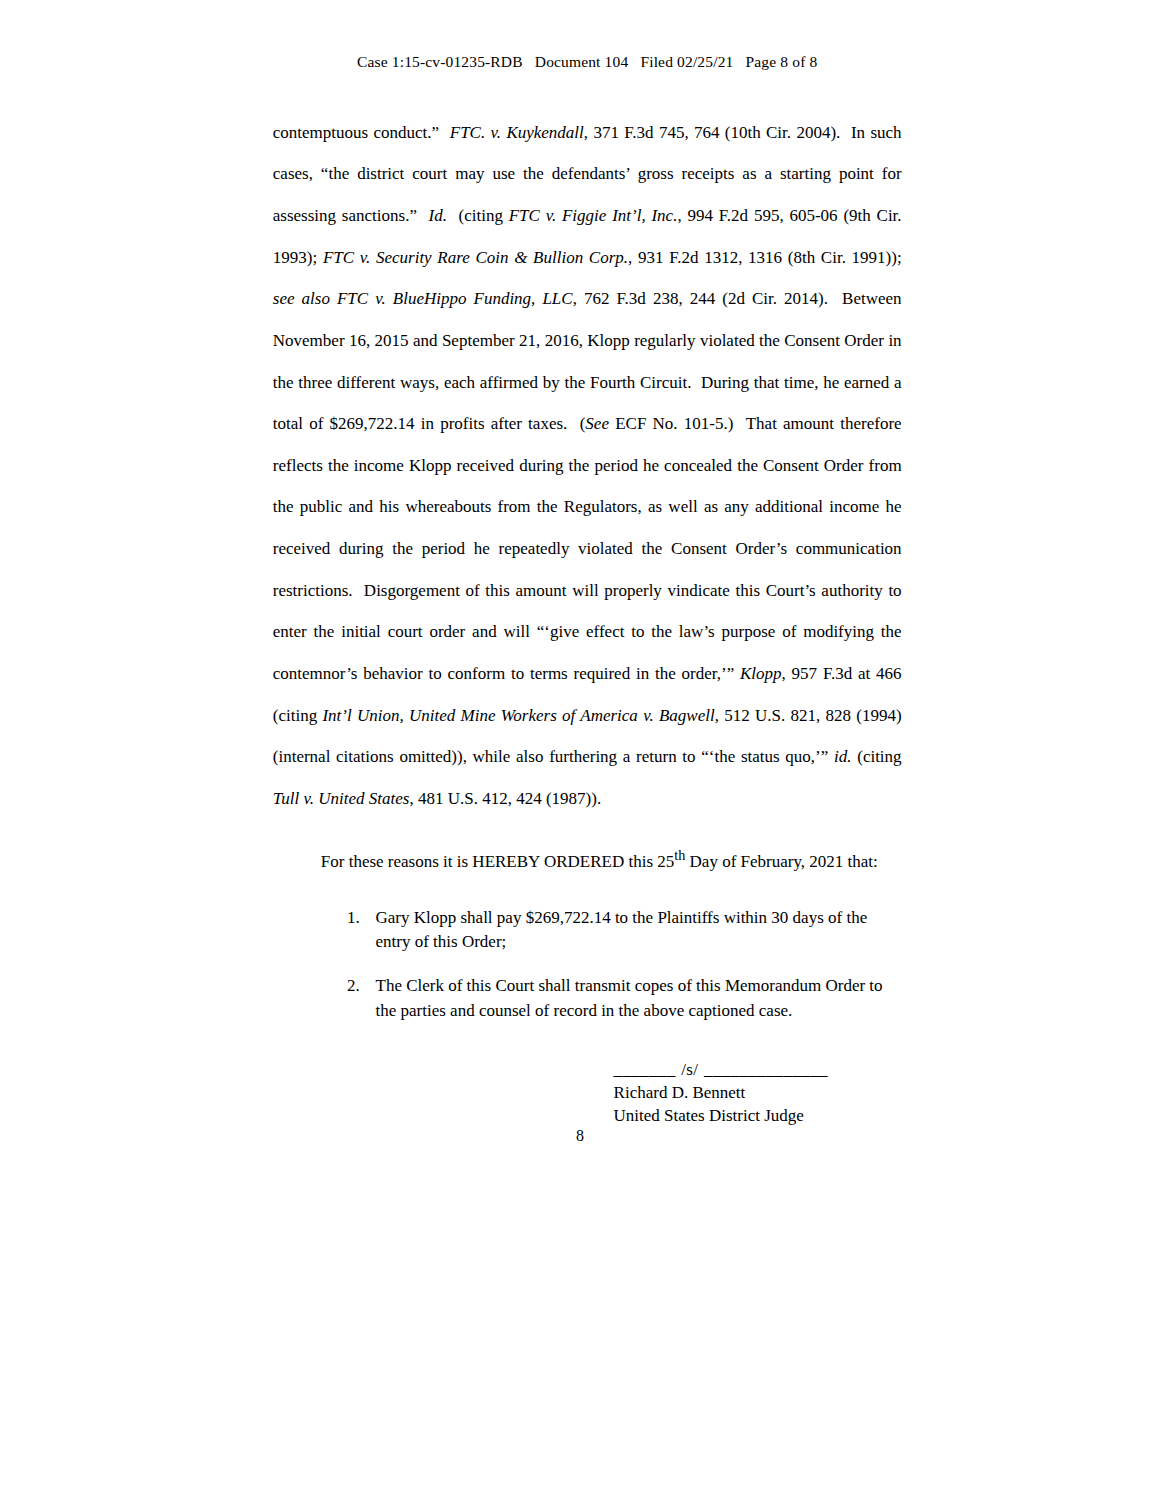Case 1:15-cv-01235-RDB Document 104 Filed 02/25/21 Page 8 of 8
contemptuous conduct.” FTC. v. Kuykendall, 371 F.3d 745, 764 (10th Cir. 2004). In such cases, “the district court may use the defendants’ gross receipts as a starting point for assessing sanctions.” Id. (citing FTC v. Figgie Int’l, Inc., 994 F.2d 595, 605-06 (9th Cir. 1993); FTC v. Security Rare Coin & Bullion Corp., 931 F.2d 1312, 1316 (8th Cir. 1991)); see also FTC v. BlueHippo Funding, LLC, 762 F.3d 238, 244 (2d Cir. 2014). Between November 16, 2015 and September 21, 2016, Klopp regularly violated the Consent Order in the three different ways, each affirmed by the Fourth Circuit. During that time, he earned a total of $269,722.14 in profits after taxes. (See ECF No. 101-5.) That amount therefore reflects the income Klopp received during the period he concealed the Consent Order from the public and his whereabouts from the Regulators, as well as any additional income he received during the period he repeatedly violated the Consent Order’s communication restrictions. Disgorgement of this amount will properly vindicate this Court’s authority to enter the initial court order and will “‘give effect to the law’s purpose of modifying the contemnor’s behavior to conform to terms required in the order,’” Klopp, 957 F.3d at 466 (citing Int’l Union, United Mine Workers of America v. Bagwell, 512 U.S. 821, 828 (1994) (internal citations omitted)), while also furthering a return to “‘the status quo,’” id. (citing Tull v. United States, 481 U.S. 412, 424 (1987)).
For these reasons it is HEREBY ORDERED this 25th Day of February, 2021 that:
Gary Klopp shall pay $269,722.14 to the Plaintiffs within 30 days of the entry of this Order;
The Clerk of this Court shall transmit copes of this Memorandum Order to the parties and counsel of record in the above captioned case.
_______/s/______________
Richard D. Bennett
United States District Judge
8